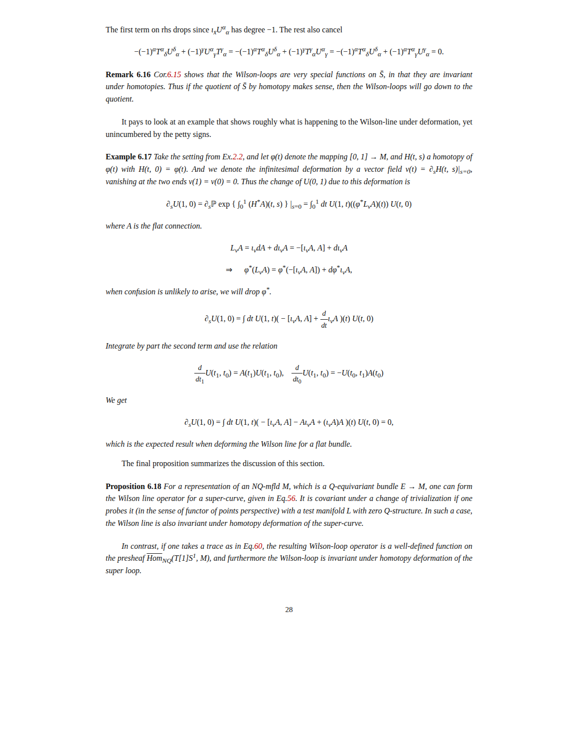The first term on rhs drops since ιx̄Uαα has degree −1. The rest also cancel
−(−1)αTαδUδα + (−1)γUαγTγα = −(−1)αTαδUδα + (−1)γTγαUαγ = −(−1)αTαδUδα + (−1)αTαγUγα = 0.
Remark 6.16 Cor.6.15 shows that the Wilson-loops are very special functions on S̄, in that they are invariant under homotopies. Thus if the quotient of S̄ by homotopy makes sense, then the Wilson-loops will go down to the quotient.
It pays to look at an example that shows roughly what is happening to the Wilson-line under deformation, yet unincumbered by the petty signs.
Example 6.17 Take the setting from Ex.2.2, and let φ(t) denote the mapping [0, 1] → M, and H(t, s) a homotopy of φ(t) with H(t, 0) = φ(t). And we denote the infinitesimal deformation by a vector field v(t) = ∂sH(t, s)|s=0, vanishing at the two ends v(1) = v(0) = 0. Thus the change of U(0, 1) due to this deformation is
∂sU(1, 0) = ∂sℙ exp { ∫01 (H*A)(t, s) } |s=0 = ∫01 dt U(1, t)((φ*LvA)(t)) U(t, 0)
where A is the flat connection.
LvA = ιvdA + dιvA = −[ιvA, A] + dιvA
⇒ φ*(LvA) = φ*(−[ιvA, A]) + dφ*ιvA,
when confusion is unlikely to arise, we will drop φ*.
∂sU(1, 0) = ∫ dt U(1, t)( − [ιvA, A] + ddt ιvA )(t) U(t, 0)
Integrate by part the second term and use the relation
ddt1 U(t1, t0) = A(t1)U(t1, t0), ddt0 U(t1, t0) = −U(t0, t1)A(t0)
We get
∂sU(1, 0) = ∫ dt U(1, t)( − [ιvA, A] − AιvA + (ιvA)A )(t) U(t, 0) = 0,
which is the expected result when deforming the Wilson line for a flat bundle.
The final proposition summarizes the discussion of this section.
Proposition 6.18 For a representation of an NQ-mfld M, which is a Q-equivariant bundle E → M, one can form the Wilson line operator for a super-curve, given in Eq.56. It is covariant under a change of trivialization if one probes it (in the sense of functor of points perspective) with a test manifold L with zero Q-structure. In such a case, the Wilson line is also invariant under homotopy deformation of the super-curve.
In contrast, if one takes a trace as in Eq.60, the resulting Wilson-loop operator is a well-defined function on the presheaf HomNQ(T[1]S1, M), and furthermore the Wilson-loop is invariant under homotopy deformation of the super loop.
28